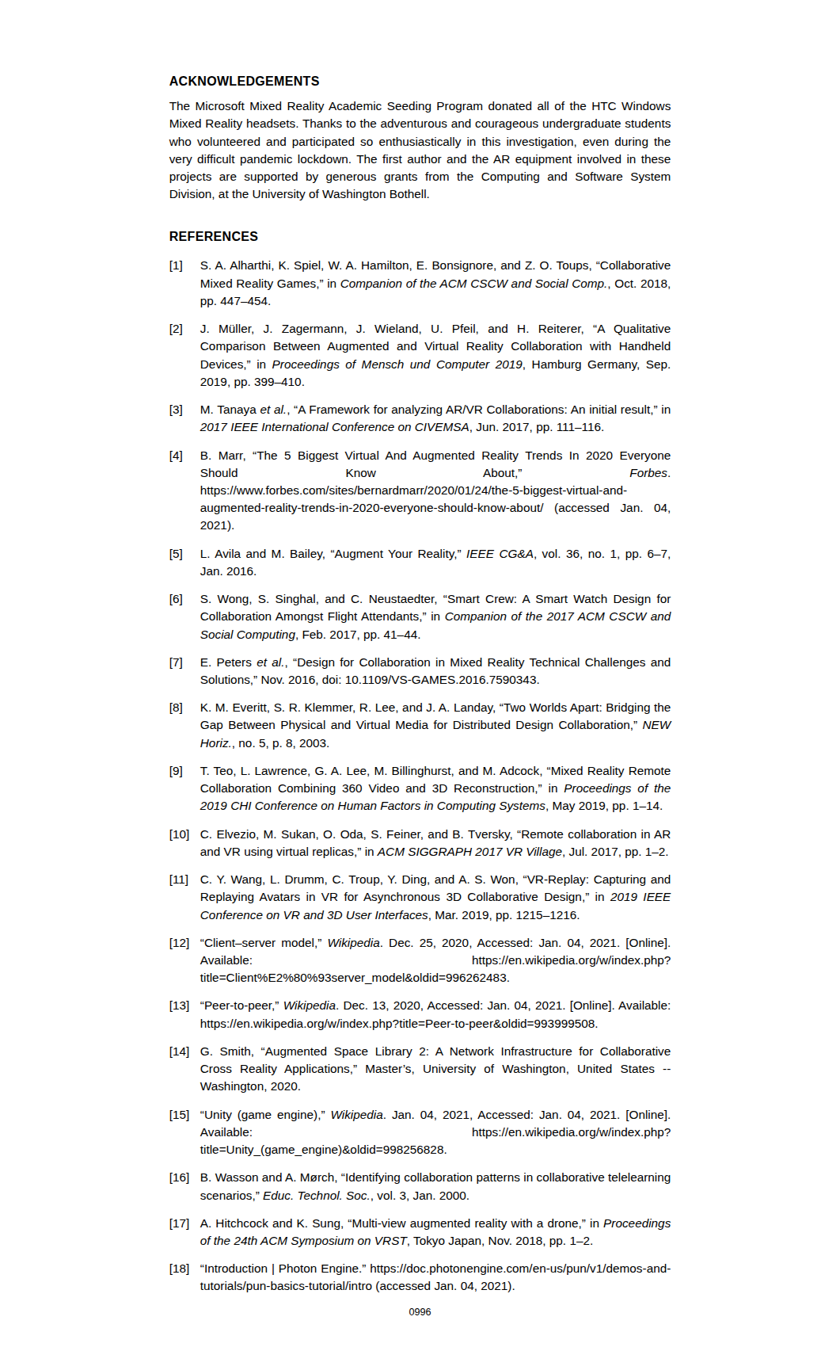ACKNOWLEDGEMENTS
The Microsoft Mixed Reality Academic Seeding Program donated all of the HTC Windows Mixed Reality headsets. Thanks to the adventurous and courageous undergraduate students who volunteered and participated so enthusiastically in this investigation, even during the very difficult pandemic lockdown. The first author and the AR equipment involved in these projects are supported by generous grants from the Computing and Software System Division, at the University of Washington Bothell.
REFERENCES
[1] S. A. Alharthi, K. Spiel, W. A. Hamilton, E. Bonsignore, and Z. O. Toups, “Collaborative Mixed Reality Games,” in Companion of the ACM CSCW and Social Comp., Oct. 2018, pp. 447–454.
[2] J. Müller, J. Zagermann, J. Wieland, U. Pfeil, and H. Reiterer, “A Qualitative Comparison Between Augmented and Virtual Reality Collaboration with Handheld Devices,” in Proceedings of Mensch und Computer 2019, Hamburg Germany, Sep. 2019, pp. 399–410.
[3] M. Tanaya et al., “A Framework for analyzing AR/VR Collaborations: An initial result,” in 2017 IEEE International Conference on CIVEMSA, Jun. 2017, pp. 111–116.
[4] B. Marr, “The 5 Biggest Virtual And Augmented Reality Trends In 2020 Everyone Should Know About,” Forbes. https://www.forbes.com/sites/bernardmarr/2020/01/24/the-5-biggest-virtual-and-augmented-reality-trends-in-2020-everyone-should-know-about/ (accessed Jan. 04, 2021).
[5] L. Avila and M. Bailey, “Augment Your Reality,” IEEE CG&A, vol. 36, no. 1, pp. 6–7, Jan. 2016.
[6] S. Wong, S. Singhal, and C. Neustaedter, “Smart Crew: A Smart Watch Design for Collaboration Amongst Flight Attendants,” in Companion of the 2017 ACM CSCW and Social Computing, Feb. 2017, pp. 41–44.
[7] E. Peters et al., “Design for Collaboration in Mixed Reality Technical Challenges and Solutions,” Nov. 2016, doi: 10.1109/VS-GAMES.2016.7590343.
[8] K. M. Everitt, S. R. Klemmer, R. Lee, and J. A. Landay, “Two Worlds Apart: Bridging the Gap Between Physical and Virtual Media for Distributed Design Collaboration,” NEW Horiz., no. 5, p. 8, 2003.
[9] T. Teo, L. Lawrence, G. A. Lee, M. Billinghurst, and M. Adcock, “Mixed Reality Remote Collaboration Combining 360 Video and 3D Reconstruction,” in Proceedings of the 2019 CHI Conference on Human Factors in Computing Systems, May 2019, pp. 1–14.
[10] C. Elvezio, M. Sukan, O. Oda, S. Feiner, and B. Tversky, “Remote collaboration in AR and VR using virtual replicas,” in ACM SIGGRAPH 2017 VR Village, Jul. 2017, pp. 1–2.
[11] C. Y. Wang, L. Drumm, C. Troup, Y. Ding, and A. S. Won, “VR-Replay: Capturing and Replaying Avatars in VR for Asynchronous 3D Collaborative Design,” in 2019 IEEE Conference on VR and 3D User Interfaces, Mar. 2019, pp. 1215–1216.
[12]“Client–server model,” Wikipedia. Dec. 25, 2020, Accessed: Jan. 04, 2021. [Online]. Available: https://en.wikipedia.org/w/index.php?title=Client%E2%80%93server_model&oldid=996262483.
[13]“Peer-to-peer,” Wikipedia. Dec. 13, 2020, Accessed: Jan. 04, 2021. [Online]. Available: https://en.wikipedia.org/w/index.php?title=Peer-to-peer&oldid=993999508.
[14] G. Smith, “Augmented Space Library 2: A Network Infrastructure for Collaborative Cross Reality Applications,” Master’s, University of Washington, United States -- Washington, 2020.
[15]“Unity (game engine),” Wikipedia. Jan. 04, 2021, Accessed: Jan. 04, 2021. [Online]. Available: https://en.wikipedia.org/w/index.php?title=Unity_(game_engine)&oldid=998256828.
[16] B. Wasson and A. Mørch, “Identifying collaboration patterns in collaborative telelearning scenarios,” Educ. Technol. Soc., vol. 3, Jan. 2000.
[17] A. Hitchcock and K. Sung, “Multi-view augmented reality with a drone,” in Proceedings of the 24th ACM Symposium on VRST, Tokyo Japan, Nov. 2018, pp. 1–2.
[18]“Introduction | Photon Engine.” https://doc.photonengine.com/en-us/pun/v1/demos-and-tutorials/pun-basics-tutorial/intro (accessed Jan. 04, 2021).
0996